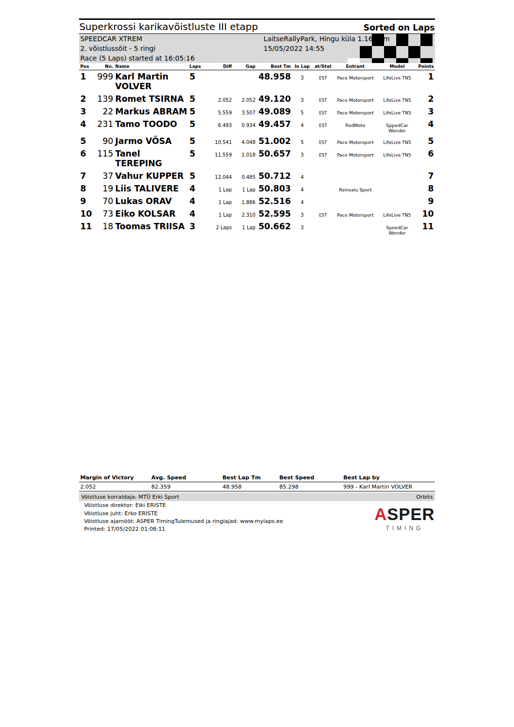Superkrossi karikavõistluste III etapp
Sorted on Laps
SPEEDCAR XTREM
LaitseRallyPark, Hingu küla 1.160 km
2. võistlussõit - 5 ringi
15/05/2022 14:55
Race (5 Laps) started at 16:05:16
| Pos | No. | Name | Laps | Diff | Gap | Best Tm | In Lap | at/Stat | Entrant | Model | Points |
| --- | --- | --- | --- | --- | --- | --- | --- | --- | --- | --- | --- |
| 1 | 999 | Karl Martin VOLVER | 5 | | | 48.958 | 3 | EST | Pace Motorsport | LifeLive TN5 | 1 |
| 2 | 139 | Romet TSIRNA | 5 | 2.052 | 2.052 | 49.120 | 3 | EST | Pace Motorsport | LifeLive TN5 | 2 |
| 3 | 22 | Markus ABRAM | 5 | 5.559 | 3.507 | 49.089 | 5 | EST | Pace Motorsport | LifeLive TN5 | 3 |
| 4 | 231 | Tamo TOODO | 5 | 6.493 | 0.934 | 49.457 | 4 | EST | RedMoto | SppedCar Wonder | 4 |
| 5 | 90 | Jarmo VÕSA | 5 | 10.541 | 4.048 | 51.002 | 5 | EST | Pace Motorsport | LifeLive TN5 | 5 |
| 6 | 115 | Tanel TEREPING | 5 | 11.559 | 1.018 | 50.657 | 3 | EST | Pace Motorsport | LifeLive TN5 | 6 |
| 7 | 37 | Vahur KUPPER | 5 | 12.044 | 0.485 | 50.712 | 4 | | | | 7 |
| 8 | 19 | Liis TALIVERE | 4 | 1 Lap | 1 Lap | 50.803 | 4 | | Reinsalu Sport | | 8 |
| 9 | 70 | Lukas ORAV | 4 | 1 Lap | 1.886 | 52.516 | 4 | | | | 9 |
| 10 | 73 | Eiko KOLSAR | 4 | 1 Lap | 2.310 | 52.595 | 3 | EST | Pace Motorsport | LifeLive TN5 | 10 |
| 11 | 18 | Toomas TRIISA | 3 | 2 Laps | 1 Lap | 50.662 | 3 | | | SpeedCar Wonder | 11 |
| Margin of Victory | Avg. Speed | Best Lap Tm | Best Speed | Best Lap by |
| --- | --- | --- | --- | --- |
| 2.052 | 82.359 | 48.958 | 85.298 | 999 - Karl Martin VOLVER |
Võistluse korraldaja: MTÜ Erki Sport
Orbits
Võistluse direktor: Eiki ERISTE
Võistluse juht: Erko ERISTE
Võistluse ajamõõt: ASPER Timing Tulemused ja ringiajad: www.mylaps.ee
Printed: 17/05/2022 01:08:11
ASPER
TIMING